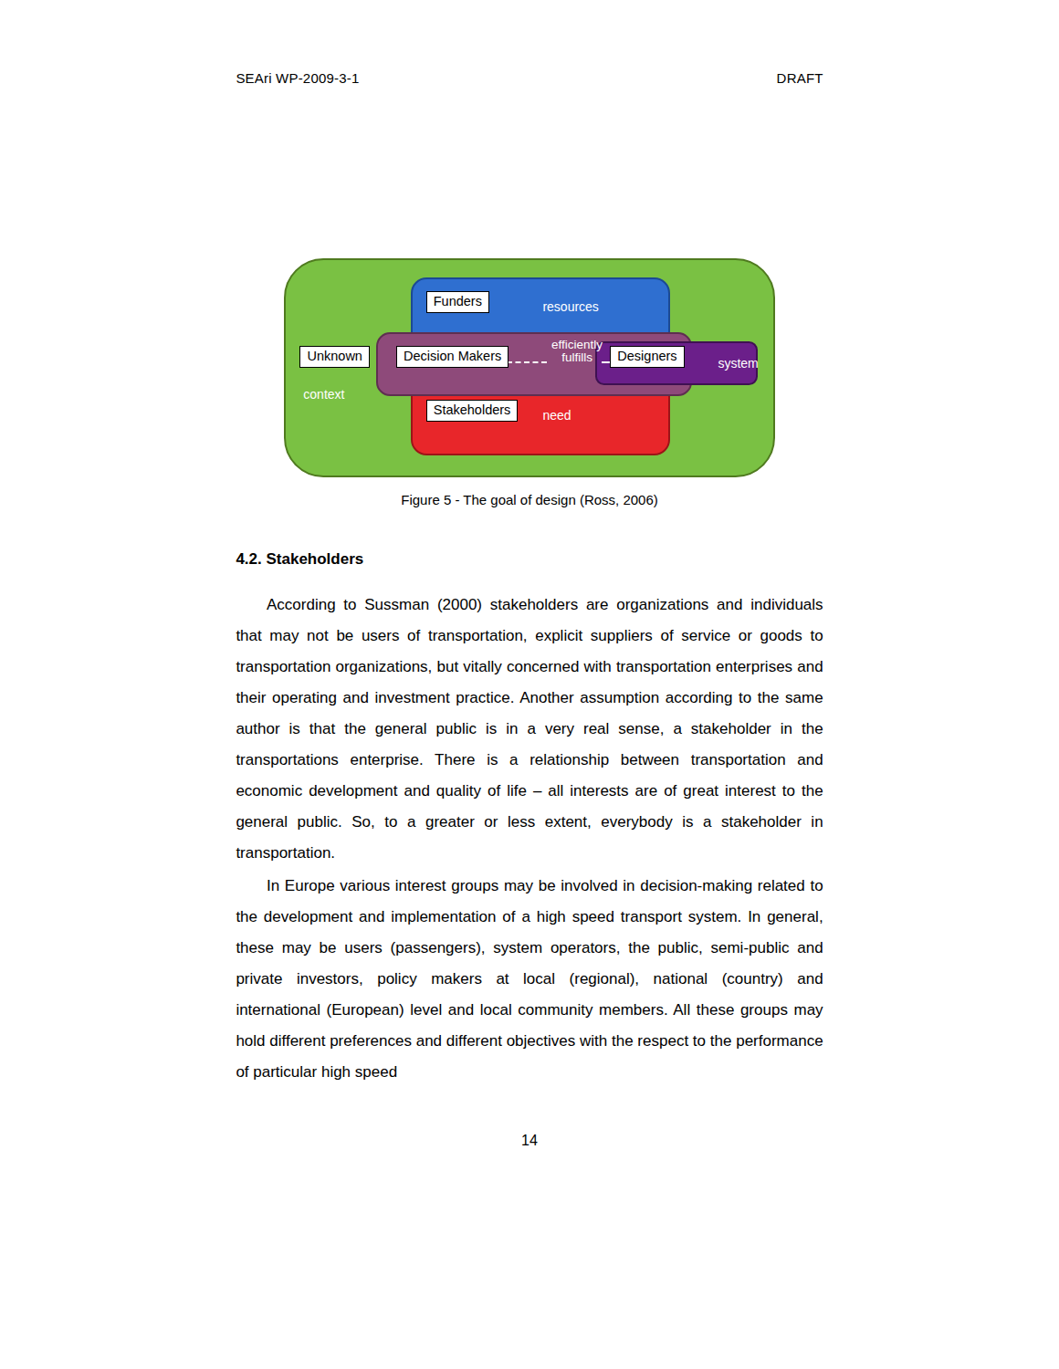SEAri WP-2009-3-1
DRAFT
resources
context
need
system
efficiently
fulfills
Funders
Decision Makers
Stakeholders
Unknown
Designers
Figure 5 - The goal of design (Ross, 2006)
4.2. Stakeholders
According to Sussman (2000) stakeholders are organizations and individuals that may not be users of transportation, explicit suppliers of service or goods to transportation organizations, but vitally concerned with transportation enterprises and their operating and investment practice. Another assumption according to the same author is that the general public is in a very real sense, a stakeholder in the transportations enterprise. There is a relationship between transportation and economic development and quality of life – all interests are of great interest to the general public. So, to a greater or less extent, everybody is a stakeholder in transportation.
In Europe various interest groups may be involved in decision-making related to the development and implementation of a high speed transport system. In general, these may be users (passengers), system operators, the public, semi-public and private investors, policy makers at local (regional), national (country) and international (European) level and local community members. All these groups may hold different preferences and different objectives with the respect to the performance of particular high speed
14